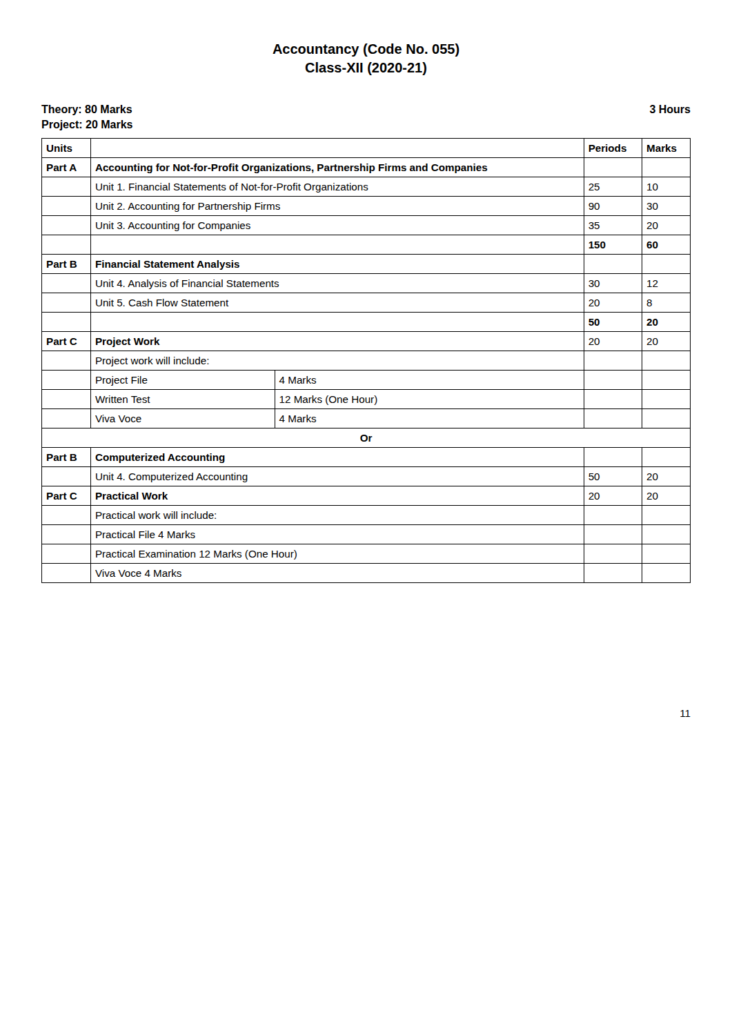Accountancy (Code No. 055)
Class-XII (2020-21)
Theory: 80 Marks 3 Hours
Project: 20 Marks
| Units | | Periods | Marks |
| --- | --- | --- | --- |
| Part A | Accounting for Not-for-Profit Organizations, Partnership Firms and Companies | | |
| | Unit 1. Financial Statements of Not-for-Profit Organizations | 25 | 10 |
| | Unit 2. Accounting for Partnership Firms | 90 | 30 |
| | Unit 3. Accounting for Companies | 35 | 20 |
| | | 150 | 60 |
| Part B | Financial Statement Analysis | | |
| | Unit 4. Analysis of Financial Statements | 30 | 12 |
| | Unit 5. Cash Flow Statement | 20 | 8 |
| | | 50 | 20 |
| Part C | Project Work | 20 | 20 |
| | Project work will include: | | |
| | Project File | 4 Marks | | |
| | Written Test | 12 Marks (One Hour) | | |
| | Viva Voce | 4 Marks | | |
| Or |
| Part B | Computerized Accounting | | |
| | Unit 4. Computerized Accounting | 50 | 20 |
| Part C | Practical Work | 20 | 20 |
| | Practical work will include: | | |
| | Practical File 4 Marks | | |
| | Practical Examination 12 Marks (One Hour) | | |
| | Viva Voce 4 Marks | | |
11